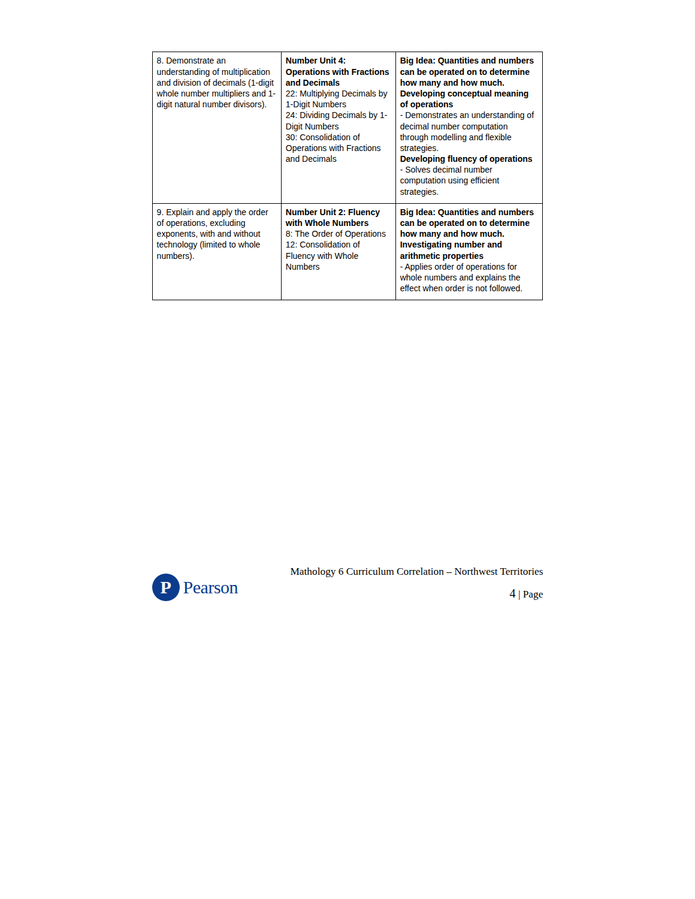| 8. Demonstrate an understanding of multiplication and division of decimals (1-digit whole number multipliers and 1-digit natural number divisors). | Number Unit 4: Operations with Fractions and Decimals 22: Multiplying Decimals by 1-Digit Numbers 24: Dividing Decimals by 1-Digit Numbers 30: Consolidation of Operations with Fractions and Decimals | Big Idea: Quantities and numbers can be operated on to determine how many and how much. Developing conceptual meaning of operations - Demonstrates an understanding of decimal number computation through modelling and flexible strategies. Developing fluency of operations - Solves decimal number computation using efficient strategies. |
| 9. Explain and apply the order of operations, excluding exponents, with and without technology (limited to whole numbers). | Number Unit 2: Fluency with Whole Numbers 8: The Order of Operations 12: Consolidation of Fluency with Whole Numbers | Big Idea: Quantities and numbers can be operated on to determine how many and how much. Investigating number and arithmetic properties - Applies order of operations for whole numbers and explains the effect when order is not followed. |
P
Pearson
Mathology 6 Curriculum Correlation – Northwest Territories
4 | Page